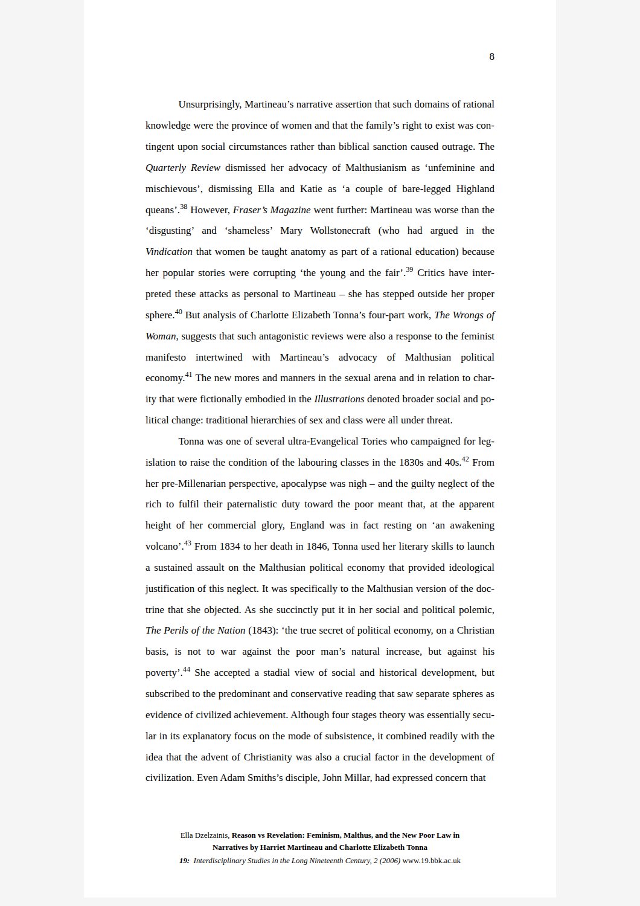8
Unsurprisingly, Martineau’s narrative assertion that such domains of rational knowledge were the province of women and that the family’s right to exist was contingent upon social circumstances rather than biblical sanction caused outrage. The Quarterly Review dismissed her advocacy of Malthusianism as ‘unfeminine and mischievous’, dismissing Ella and Katie as ‘a couple of bare-legged Highland queans’.38 However, Fraser’s Magazine went further: Martineau was worse than the ‘disgusting’ and ‘shameless’ Mary Wollstonecraft (who had argued in the Vindication that women be taught anatomy as part of a rational education) because her popular stories were corrupting ‘the young and the fair’.39 Critics have interpreted these attacks as personal to Martineau – she has stepped outside her proper sphere.40 But analysis of Charlotte Elizabeth Tonna’s four-part work, The Wrongs of Woman, suggests that such antagonistic reviews were also a response to the feminist manifesto intertwined with Martineau’s advocacy of Malthusian political economy.41 The new mores and manners in the sexual arena and in relation to charity that were fictionally embodied in the Illustrations denoted broader social and political change: traditional hierarchies of sex and class were all under threat.
Tonna was one of several ultra-Evangelical Tories who campaigned for legislation to raise the condition of the labouring classes in the 1830s and 40s.42 From her pre-Millenarian perspective, apocalypse was nigh – and the guilty neglect of the rich to fulfil their paternalistic duty toward the poor meant that, at the apparent height of her commercial glory, England was in fact resting on ‘an awakening volcano’.43 From 1834 to her death in 1846, Tonna used her literary skills to launch a sustained assault on the Malthusian political economy that provided ideological justification of this neglect. It was specifically to the Malthusian version of the doctrine that she objected. As she succinctly put it in her social and political polemic, The Perils of the Nation (1843): ‘the true secret of political economy, on a Christian basis, is not to war against the poor man’s natural increase, but against his poverty’.44 She accepted a stadial view of social and historical development, but subscribed to the predominant and conservative reading that saw separate spheres as evidence of civilized achievement. Although four stages theory was essentially secular in its explanatory focus on the mode of subsistence, it combined readily with the idea that the advent of Christianity was also a crucial factor in the development of civilization. Even Adam Smiths’s disciple, John Millar, had expressed concern that
Ella Dzelzainis, Reason vs Revelation: Feminism, Malthus, and the New Poor Law in
Narratives by Harriet Martineau and Charlotte Elizabeth Tonna
19: Interdisciplinary Studies in the Long Nineteenth Century, 2 (2006) www.19.bbk.ac.uk